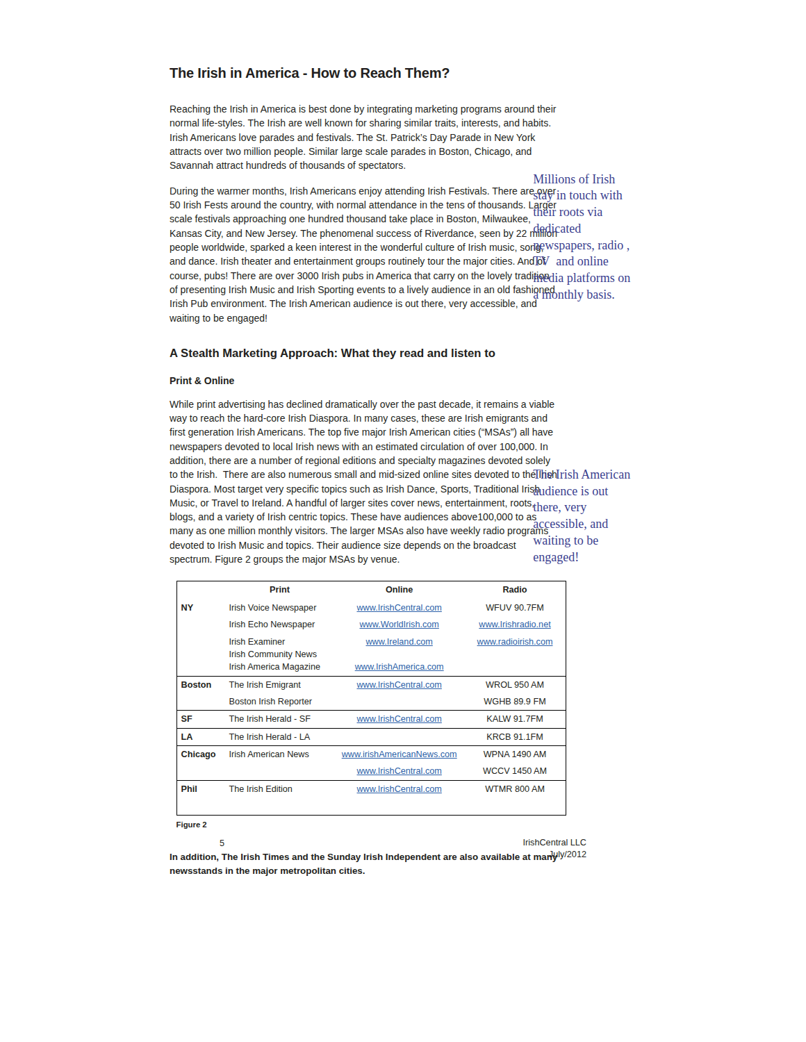The Irish in America - How to Reach Them?
Millions of Irish stay in touch with their roots via dedicated newspapers, radio , TV and online media platforms on a monthly basis.
The Irish American audience is out there, very accessible, and waiting to be engaged!
Reaching the Irish in America is best done by integrating marketing programs around their normal life-styles. The Irish are well known for sharing similar traits, interests, and habits. Irish Americans love parades and festivals. The St. Patrick’s Day Parade in New York attracts over two million people. Similar large scale parades in Boston, Chicago, and Savannah attract hundreds of thousands of spectators.
During the warmer months, Irish Americans enjoy attending Irish Festivals. There are over 50 Irish Fests around the country, with normal attendance in the tens of thousands. Larger scale festivals approaching one hundred thousand take place in Boston, Milwaukee, Kansas City, and New Jersey. The phenomenal success of Riverdance, seen by 22 million people worldwide, sparked a keen interest in the wonderful culture of Irish music, song, and dance. Irish theater and entertainment groups routinely tour the major cities. And of course, pubs! There are over 3000 Irish pubs in America that carry on the lovely tradition of presenting Irish Music and Irish Sporting events to a lively audience in an old fashioned Irish Pub environment. The Irish American audience is out there, very accessible, and waiting to be engaged!
A Stealth Marketing Approach: What they read and listen to
Print & Online
While print advertising has declined dramatically over the past decade, it remains a viable way to reach the hard-core Irish Diaspora. In many cases, these are Irish emigrants and first generation Irish Americans. The top five major Irish American cities (“MSAs”) all have newspapers devoted to local Irish news with an estimated circulation of over 100,000. In addition, there are a number of regional editions and specialty magazines devoted solely to the Irish. There are also numerous small and mid-sized online sites devoted to the Irish Diaspora. Most target very specific topics such as Irish Dance, Sports, Traditional Irish Music, or Travel to Ireland. A handful of larger sites cover news, entertainment, roots, blogs, and a variety of Irish centric topics. These have audiences above100,000 to as many as one million monthly visitors. The larger MSAs also have weekly radio programs devoted to Irish Music and topics. Their audience size depends on the broadcast spectrum. Figure 2 groups the major MSAs by venue.
| | Print | Online | Radio |
| --- | --- | --- | --- |
| NY | Irish Voice Newspaper | www.IrishCentral.com | WFUV 90.7FM |
| | Irish Echo Newspaper | www.WorldIrish.com | www.Irishradio.net |
| | Irish Examiner Irish Community News Irish America Magazine | www.Ireland.com www.IrishAmerica.com | www.radioirish.com |
| Boston | The Irish Emigrant | www.IrishCentral.com | WROL 950 AM |
| | Boston Irish Reporter | | WGHB 89.9 FM |
| SF | The Irish Herald - SF | www.IrishCentral.com | KALW 91.7FM |
| LA | The Irish Herald - LA | | KRCB 91.1FM |
| Chicago | Irish American News | www.irishAmericanNews.com | WPNA 1490 AM |
| | | www.IrishCentral.com | WCCV 1450 AM |
| Phil | The Irish Edition | www.IrishCentral.com | WTMR 800 AM |
Figure 2
In addition, The Irish Times and the Sunday Irish Independent are also available at many newsstands in the major metropolitan cities.
5
IrishCentral LLC
July/2012